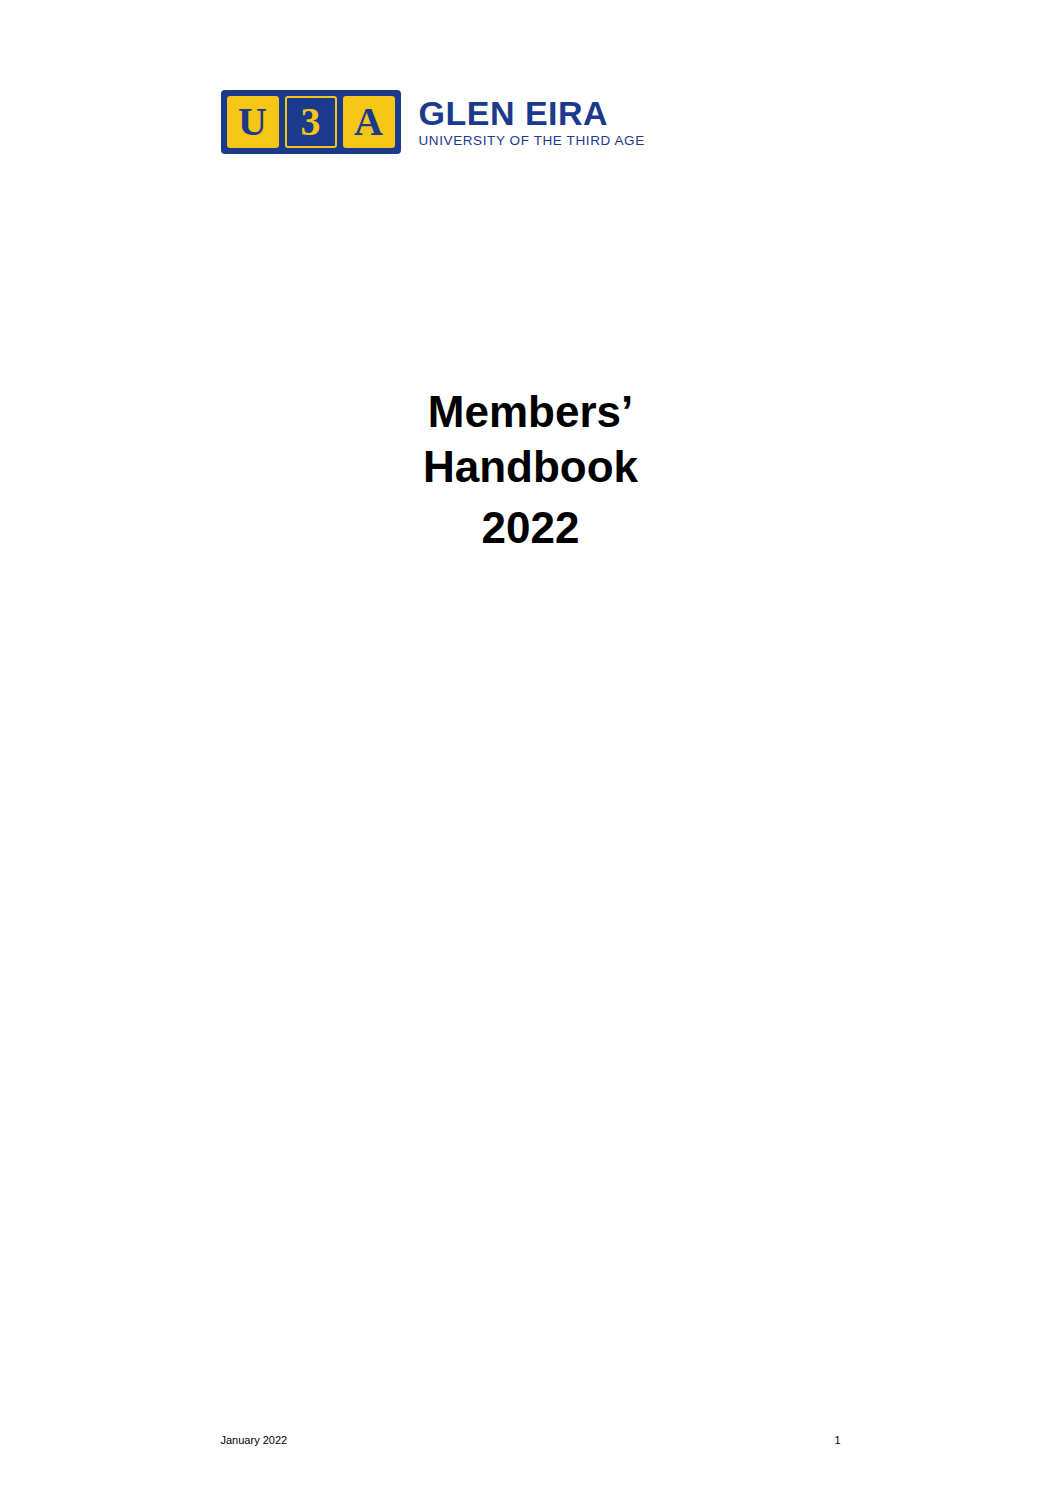U 3 A
GLEN EIRA
UNIVERSITY OF THE THIRD AGE
Members’
Handbook 2022
1
January 2022